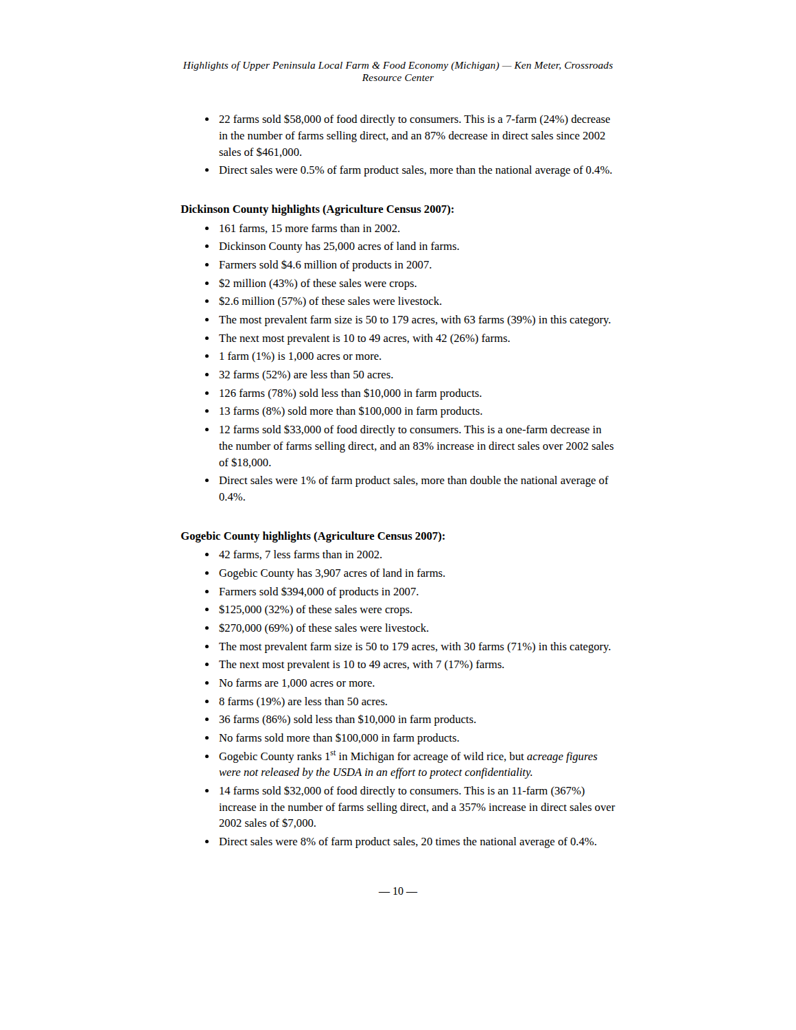Highlights of Upper Peninsula Local Farm & Food Economy (Michigan) — Ken Meter, Crossroads Resource Center
22 farms sold $58,000 of food directly to consumers. This is a 7-farm (24%) decrease in the number of farms selling direct, and an 87% decrease in direct sales since 2002 sales of $461,000.
Direct sales were 0.5% of farm product sales, more than the national average of 0.4%.
Dickinson County highlights (Agriculture Census 2007):
161 farms, 15 more farms than in 2002.
Dickinson County has 25,000 acres of land in farms.
Farmers sold $4.6 million of products in 2007.
$2 million (43%) of these sales were crops.
$2.6 million (57%) of these sales were livestock.
The most prevalent farm size is 50 to 179 acres, with 63 farms (39%) in this category.
The next most prevalent is 10 to 49 acres, with 42 (26%) farms.
1 farm (1%) is 1,000 acres or more.
32 farms (52%) are less than 50 acres.
126 farms (78%) sold less than $10,000 in farm products.
13 farms (8%) sold more than $100,000 in farm products.
12 farms sold $33,000 of food directly to consumers. This is a one-farm decrease in the number of farms selling direct, and an 83% increase in direct sales over 2002 sales of $18,000.
Direct sales were 1% of farm product sales, more than double the national average of 0.4%.
Gogebic County highlights (Agriculture Census 2007):
42 farms, 7 less farms than in 2002.
Gogebic County has 3,907 acres of land in farms.
Farmers sold $394,000 of products in 2007.
$125,000 (32%) of these sales were crops.
$270,000 (69%) of these sales were livestock.
The most prevalent farm size is 50 to 179 acres, with 30 farms (71%) in this category.
The next most prevalent is 10 to 49 acres, with 7 (17%) farms.
No farms are 1,000 acres or more.
8 farms (19%) are less than 50 acres.
36 farms (86%) sold less than $10,000 in farm products.
No farms sold more than $100,000 in farm products.
Gogebic County ranks 1st in Michigan for acreage of wild rice, but acreage figures were not released by the USDA in an effort to protect confidentiality.
14 farms sold $32,000 of food directly to consumers. This is an 11-farm (367%) increase in the number of farms selling direct, and a 357% increase in direct sales over 2002 sales of $7,000.
Direct sales were 8% of farm product sales, 20 times the national average of 0.4%.
— 10 —